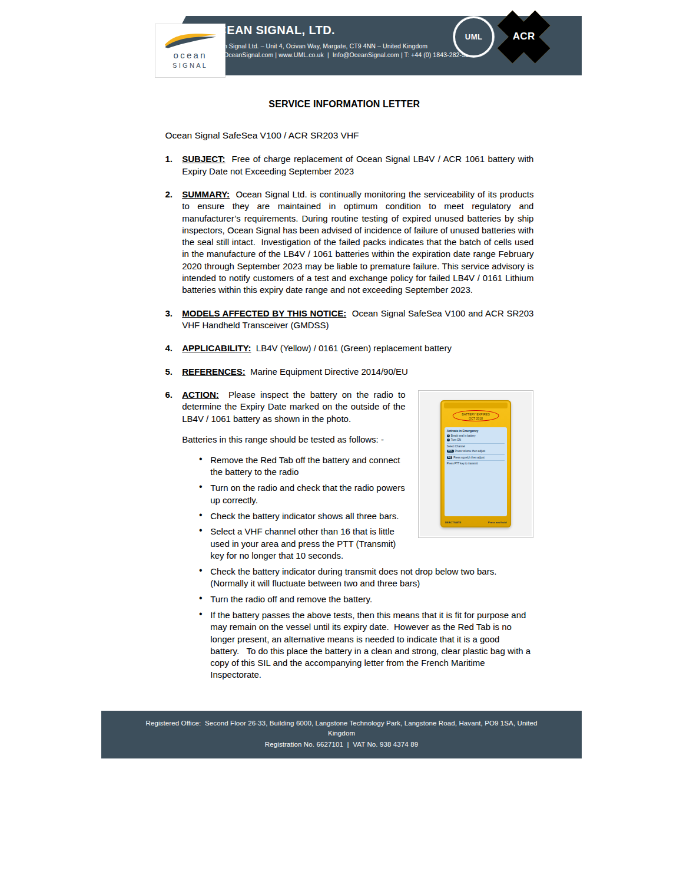OCEAN SIGNAL, LTD.
Ocean Signal Ltd. – Unit 4, Ocivan Way, Margate, CT9 4NN – United Kingdom
www.OceanSignal.com | www.UML.co.uk | Info@OceanSignal.com | T: +44 (0) 1843-282-930
ocean
SIGNAL
UML
ACR
SERVICE INFORMATION LETTER
Ocean Signal SafeSea V100 / ACR SR203 VHF
SUBJECT: Free of charge replacement of Ocean Signal LB4V / ACR 1061 battery with Expiry Date not Exceeding September 2023
SUMMARY: Ocean Signal Ltd. is continually monitoring the serviceability of its products to ensure they are maintained in optimum condition to meet regulatory and manufacturer’s requirements. During routine testing of expired unused batteries by ship inspectors, Ocean Signal has been advised of incidence of failure of unused batteries with the seal still intact. Investigation of the failed packs indicates that the batch of cells used in the manufacture of the LB4V / 1061 batteries within the expiration date range February 2020 through September 2023 may be liable to premature failure. This service advisory is intended to notify customers of a test and exchange policy for failed LB4V / 0161 Lithium batteries within this expiry date range and not exceeding September 2023.
MODELS AFFECTED BY THIS NOTICE: Ocean Signal SafeSea V100 and ACR SR203 VHF Handheld Transceiver (GMDSS)
APPLICABILITY: LB4V (Yellow) / 0161 (Green) replacement battery
REFERENCES: Marine Equipment Directive 2014/90/EU
BATTERY EXPIRES
OCT 2018
Activate in Emergency
1 Break seal in battery
2 Turn ON
Select Channel
VOL Press volume then adjust
SQ Press squelch then adjust
Press PTT key to transmit
DEACTIVATE Press and hold
ACTION: Please inspect the battery on the radio to determine the Expiry Date marked on the outside of the LB4V / 1061 battery as shown in the photo.
Batteries in this range should be tested as follows: -
Remove the Red Tab off the battery and connect the battery to the radio
Turn on the radio and check that the radio powers up correctly.
Check the battery indicator shows all three bars.
Select a VHF channel other than 16 that is little used in your area and press the PTT (Transmit) key for no longer that 10 seconds.
Check the battery indicator during transmit does not drop below two bars. (Normally it will fluctuate between two and three bars)
Turn the radio off and remove the battery.
If the battery passes the above tests, then this means that it is fit for purpose and may remain on the vessel until its expiry date. However as the Red Tab is no longer present, an alternative means is needed to indicate that it is a good battery. To do this place the battery in a clean and strong, clear plastic bag with a copy of this SIL and the accompanying letter from the French Maritime Inspectorate.
Registered Office: Second Floor 26-33, Building 6000, Langstone Technology Park, Langstone Road, Havant, PO9 1SA, United Kingdom
Registration No. 6627101 | VAT No. 938 4374 89